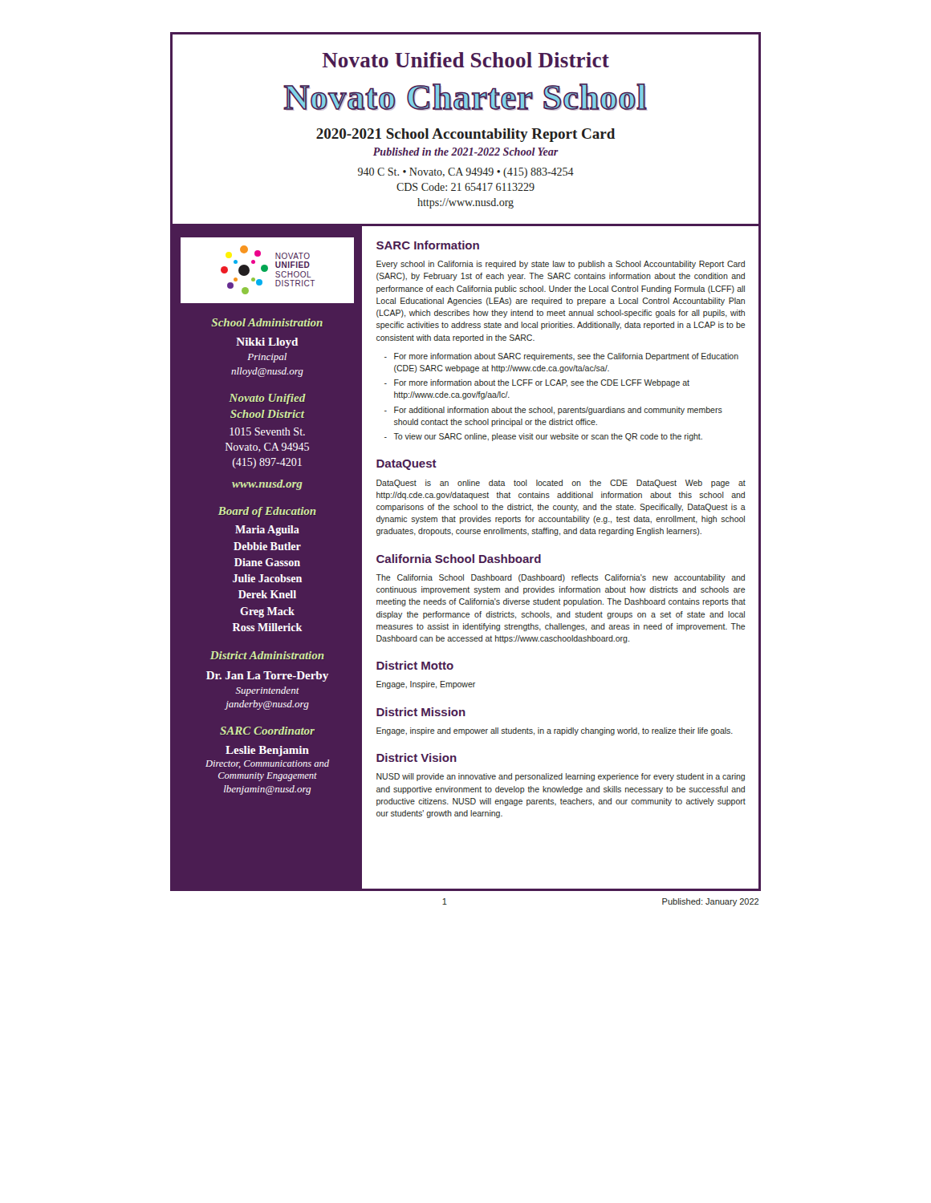Novato Unified School District
Novato Charter School
2020-2021 School Accountability Report Card
Published in the 2021-2022 School Year
940 C St. • Novato, CA 94949 • (415) 883-4254
CDS Code: 21 65417 6113229
https://www.nusd.org
NOVATO
UNIFIED
SCHOOL
DISTRICT
School Administration
Nikki Lloyd
Principal
nlloyd@nusd.org
Novato Unified
School District
1015 Seventh St.
Novato, CA 94945
(415) 897-4201
www.nusd.org
Board of Education
Maria Aguila
Debbie Butler
Diane Gasson
Julie Jacobsen
Derek Knell
Greg Mack
Ross Millerick
District Administration
Dr. Jan La Torre-Derby
Superintendent
janderby@nusd.org
SARC Coordinator
Leslie Benjamin
Director, Communications and
Community Engagement
lbenjamin@nusd.org
SARC Information
Every school in California is required by state law to publish a School Accountability Report Card (SARC), by February 1st of each year. The SARC contains information about the condition and performance of each California public school. Under the Local Control Funding Formula (LCFF) all Local Educational Agencies (LEAs) are required to prepare a Local Control Accountability Plan (LCAP), which describes how they intend to meet annual school-specific goals for all pupils, with specific activities to address state and local priorities. Additionally, data reported in a LCAP is to be consistent with data reported in the SARC.
For more information about SARC requirements, see the California Department of Education (CDE) SARC webpage at http://www.cde.ca.gov/ta/ac/sa/.
For more information about the LCFF or LCAP, see the CDE LCFF Webpage at http://www.cde.ca.gov/fg/aa/lc/.
For additional information about the school, parents/guardians and community members should contact the school principal or the district office.
To view our SARC online, please visit our website or scan the QR code to the right.
DataQuest
DataQuest is an online data tool located on the CDE DataQuest Web page at http://dq.cde.ca.gov/dataquest that contains additional information about this school and comparisons of the school to the district, the county, and the state. Specifically, DataQuest is a dynamic system that provides reports for accountability (e.g., test data, enrollment, high school graduates, dropouts, course enrollments, staffing, and data regarding English learners).
California School Dashboard
The California School Dashboard (Dashboard) reflects California's new accountability and continuous improvement system and provides information about how districts and schools are meeting the needs of California's diverse student population. The Dashboard contains reports that display the performance of districts, schools, and student groups on a set of state and local measures to assist in identifying strengths, challenges, and areas in need of improvement. The Dashboard can be accessed at https://www.caschooldashboard.org.
District Motto
Engage, Inspire, Empower
District Mission
Engage, inspire and empower all students, in a rapidly changing world, to realize their life goals.
District Vision
NUSD will provide an innovative and personalized learning experience for every student in a caring and supportive environment to develop the knowledge and skills necessary to be successful and productive citizens. NUSD will engage parents, teachers, and our community to actively support our students' growth and learning.
1 Published: January 2022